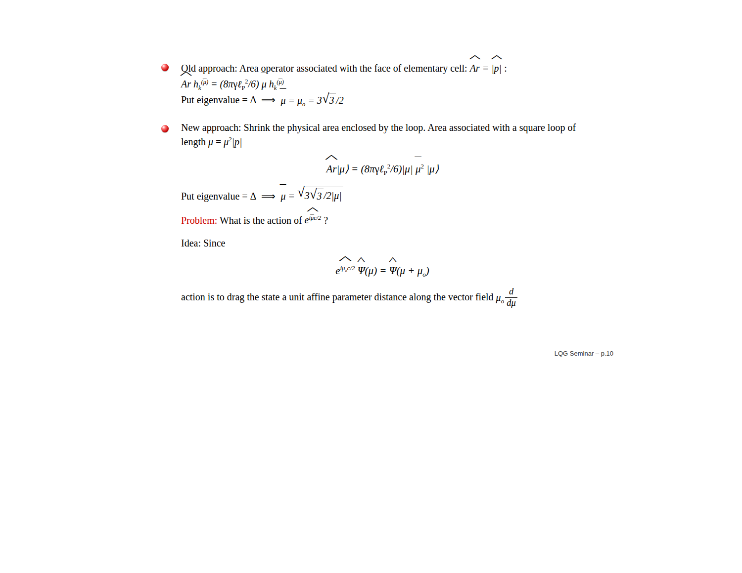Old approach: Area operator associated with the face of elementary cell: Ar = |p| : Ar hk(μ) = (8πγℓP2/6) μ hk(μ)
Put eigenvalue = Δ ⟹ μ = μo = 33/2
New approach: Shrink the physical area enclosed by the loop. Area associated with a square loop of length μ = μ2|p|
Ar|μ⟩ = (8πγℓP2/6)|μ| μ2 |μ⟩
Put eigenvalue = Δ ⟹ μ = 33/2|μ|
Problem: What is the action of eiμc/2 ?
Idea: Since
eiμoc/2 Ψ(μ) = Ψ(μ + μo)
action is to drag the state a unit affine parameter distance along the vector field μoddμ
LQG Seminar – p.10